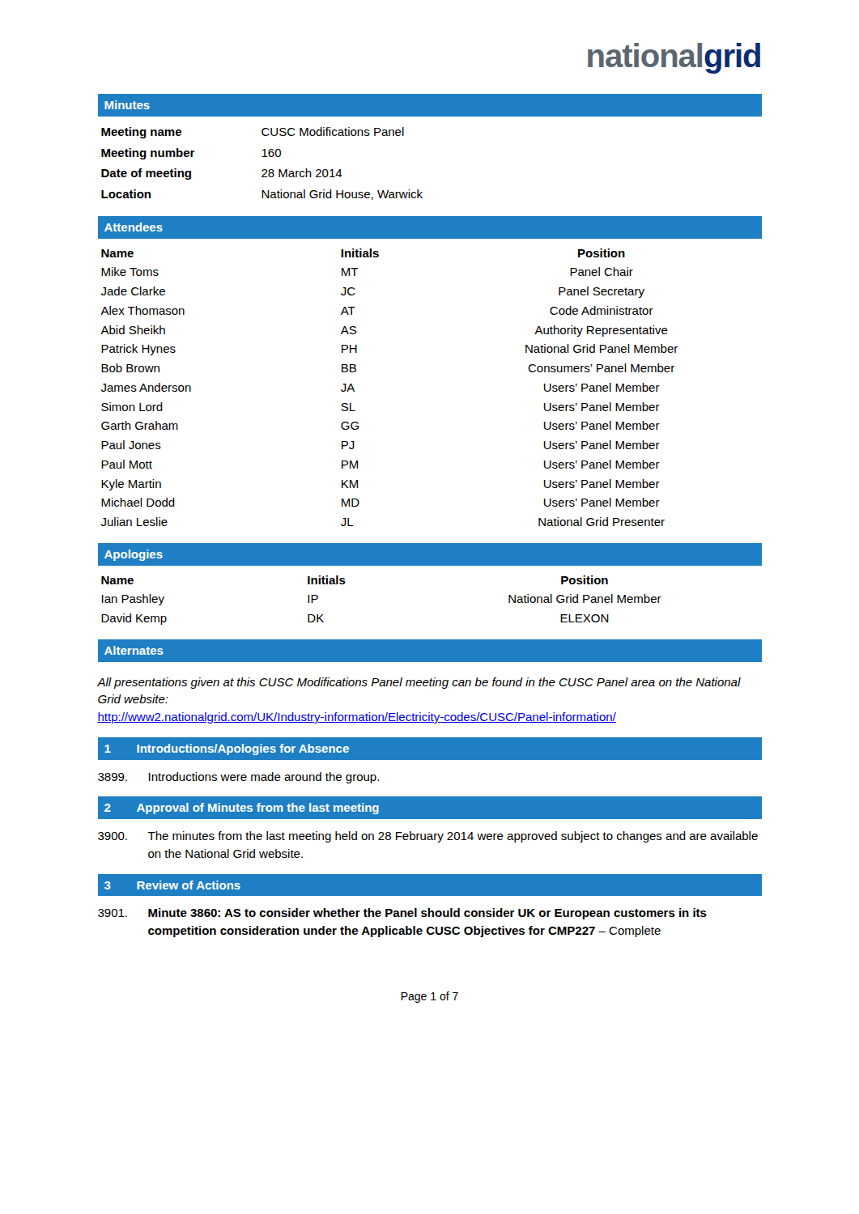national grid
Minutes
| Meeting name | CUSC Modifications Panel |
| Meeting number | 160 |
| Date of meeting | 28 March 2014 |
| Location | National Grid House, Warwick |
Attendees
| Name | Initials | Position |
| --- | --- | --- |
| Mike Toms | MT | Panel Chair |
| Jade Clarke | JC | Panel Secretary |
| Alex Thomason | AT | Code Administrator |
| Abid Sheikh | AS | Authority Representative |
| Patrick Hynes | PH | National Grid Panel Member |
| Bob Brown | BB | Consumers’ Panel Member |
| James Anderson | JA | Users’ Panel Member |
| Simon Lord | SL | Users’ Panel Member |
| Garth Graham | GG | Users’ Panel Member |
| Paul Jones | PJ | Users’ Panel Member |
| Paul Mott | PM | Users’ Panel Member |
| Kyle Martin | KM | Users’ Panel Member |
| Michael Dodd | MD | Users’ Panel Member |
| Julian Leslie | JL | National Grid Presenter |
Apologies
| Name | Initials | Position |
| --- | --- | --- |
| Ian Pashley | IP | National Grid Panel Member |
| David Kemp | DK | ELEXON |
Alternates
All presentations given at this CUSC Modifications Panel meeting can be found in the CUSC Panel area on the National Grid website:
http://www2.nationalgrid.com/UK/Industry-information/Electricity-codes/CUSC/Panel-information/
1 Introductions/Apologies for Absence
3899.
Introductions were made around the group.
2 Approval of Minutes from the last meeting
3900.
The minutes from the last meeting held on 28 February 2014 were approved subject to changes and are available on the National Grid website.
3 Review of Actions
3901.
Minute 3860: AS to consider whether the Panel should consider UK or European customers in its competition consideration under the Applicable CUSC Objectives for CMP227 – Complete
Page 1 of 7